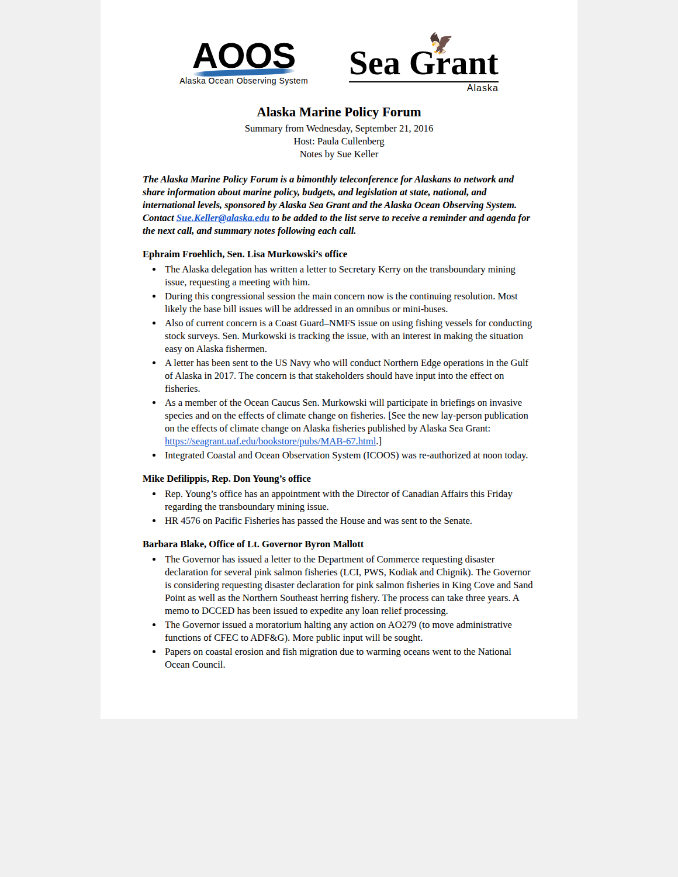AOOS
Alaska Ocean Observing System
🦅 Sea Grant
Alaska
Alaska Marine Policy Forum
Summary from Wednesday, September 21, 2016
Host: Paula Cullenberg
Notes by Sue Keller
The Alaska Marine Policy Forum is a bimonthly teleconference for Alaskans to network and share information about marine policy, budgets, and legislation at state, national, and international levels, sponsored by Alaska Sea Grant and the Alaska Ocean Observing System. Contact Sue.Keller@alaska.edu to be added to the list serve to receive a reminder and agenda for the next call, and summary notes following each call.
Ephraim Froehlich, Sen. Lisa Murkowski’s office
The Alaska delegation has written a letter to Secretary Kerry on the transboundary mining issue, requesting a meeting with him.
During this congressional session the main concern now is the continuing resolution. Most likely the base bill issues will be addressed in an omnibus or mini-buses.
Also of current concern is a Coast Guard–NMFS issue on using fishing vessels for conducting stock surveys. Sen. Murkowski is tracking the issue, with an interest in making the situation easy on Alaska fishermen.
A letter has been sent to the US Navy who will conduct Northern Edge operations in the Gulf of Alaska in 2017. The concern is that stakeholders should have input into the effect on fisheries.
As a member of the Ocean Caucus Sen. Murkowski will participate in briefings on invasive species and on the effects of climate change on fisheries. [See the new lay-person publication on the effects of climate change on Alaska fisheries published by Alaska Sea Grant: https://seagrant.uaf.edu/bookstore/pubs/MAB-67.html.]
Integrated Coastal and Ocean Observation System (ICOOS) was re-authorized at noon today.
Mike Defilippis, Rep. Don Young’s office
Rep. Young’s office has an appointment with the Director of Canadian Affairs this Friday regarding the transboundary mining issue.
HR 4576 on Pacific Fisheries has passed the House and was sent to the Senate.
Barbara Blake, Office of Lt. Governor Byron Mallott
The Governor has issued a letter to the Department of Commerce requesting disaster declaration for several pink salmon fisheries (LCI, PWS, Kodiak and Chignik). The Governor is considering requesting disaster declaration for pink salmon fisheries in King Cove and Sand Point as well as the Northern Southeast herring fishery. The process can take three years. A memo to DCCED has been issued to expedite any loan relief processing.
The Governor issued a moratorium halting any action on AO279 (to move administrative functions of CFEC to ADF&G). More public input will be sought.
Papers on coastal erosion and fish migration due to warming oceans went to the National Ocean Council.